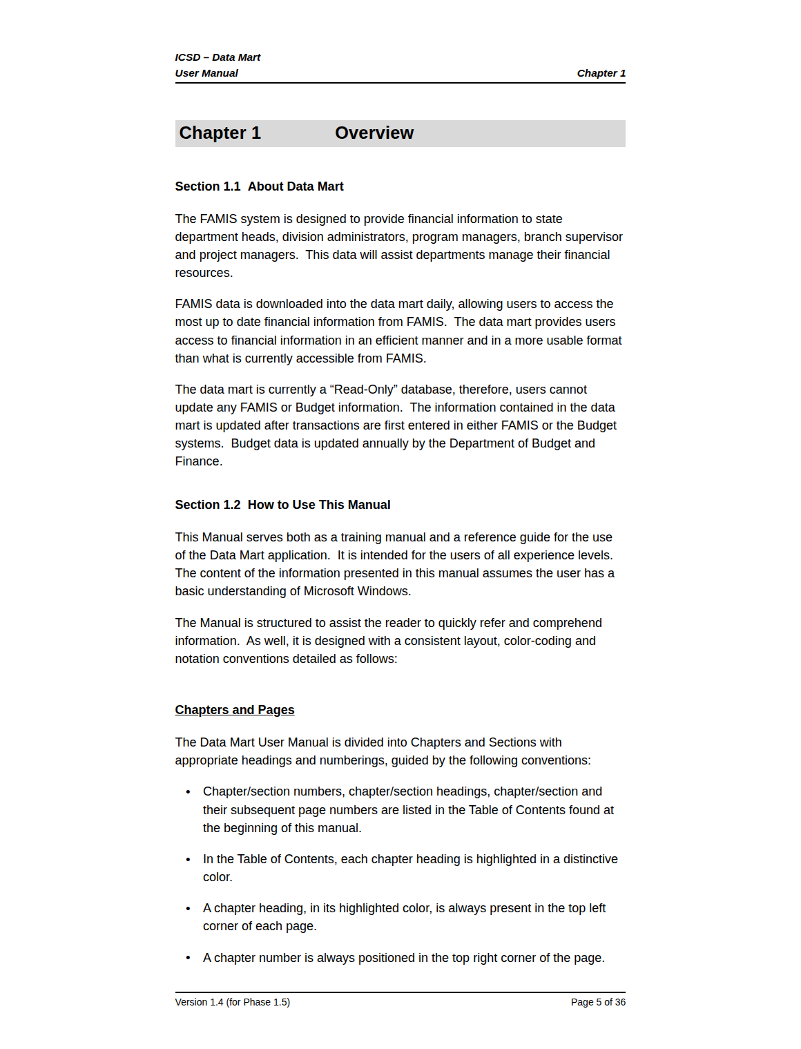ICSD – Data Mart
User Manual Chapter 1
Chapter 1 Overview
Section 1.1 About Data Mart
The FAMIS system is designed to provide financial information to state department heads, division administrators, program managers, branch supervisor and project managers. This data will assist departments manage their financial resources.
FAMIS data is downloaded into the data mart daily, allowing users to access the most up to date financial information from FAMIS. The data mart provides users access to financial information in an efficient manner and in a more usable format than what is currently accessible from FAMIS.
The data mart is currently a “Read-Only” database, therefore, users cannot update any FAMIS or Budget information. The information contained in the data mart is updated after transactions are first entered in either FAMIS or the Budget systems. Budget data is updated annually by the Department of Budget and Finance.
Section 1.2 How to Use This Manual
This Manual serves both as a training manual and a reference guide for the use of the Data Mart application. It is intended for the users of all experience levels. The content of the information presented in this manual assumes the user has a basic understanding of Microsoft Windows.
The Manual is structured to assist the reader to quickly refer and comprehend information. As well, it is designed with a consistent layout, color-coding and notation conventions detailed as follows:
Chapters and Pages
The Data Mart User Manual is divided into Chapters and Sections with appropriate headings and numberings, guided by the following conventions:
Chapter/section numbers, chapter/section headings, chapter/section and their subsequent page numbers are listed in the Table of Contents found at the beginning of this manual.
In the Table of Contents, each chapter heading is highlighted in a distinctive color.
A chapter heading, in its highlighted color, is always present in the top left corner of each page.
A chapter number is always positioned in the top right corner of the page.
Version 1.4 (for Phase 1.5) Page 5 of 36